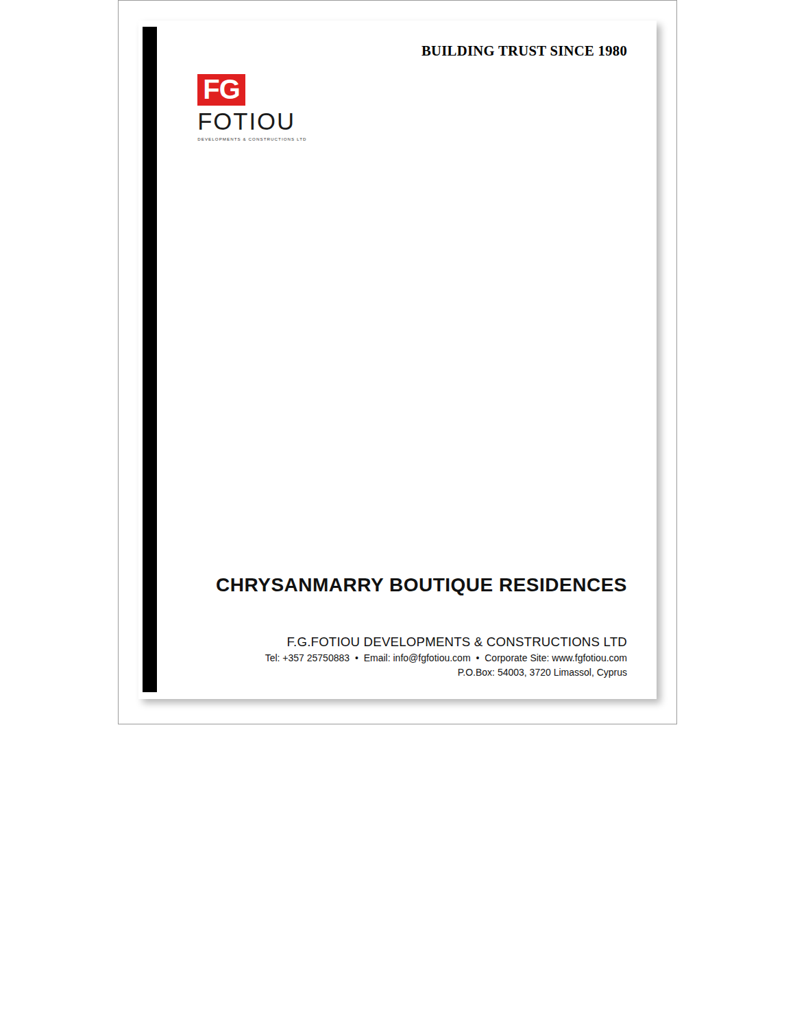BUILDING TRUST SINCE 1980
FG
FOTIOU
DEVELOPMENTS & CONSTRUCTIONS LTD
CHRYSANMARRY BOUTIQUE RESIDENCES
F.G.FOTIOU DEVELOPMENTS & CONSTRUCTIONS LTD
Tel: +357 25750883 • Email: info@fgfotiou.com • Corporate Site: www.fgfotiou.com
P.O.Box: 54003, 3720 Limassol, Cyprus